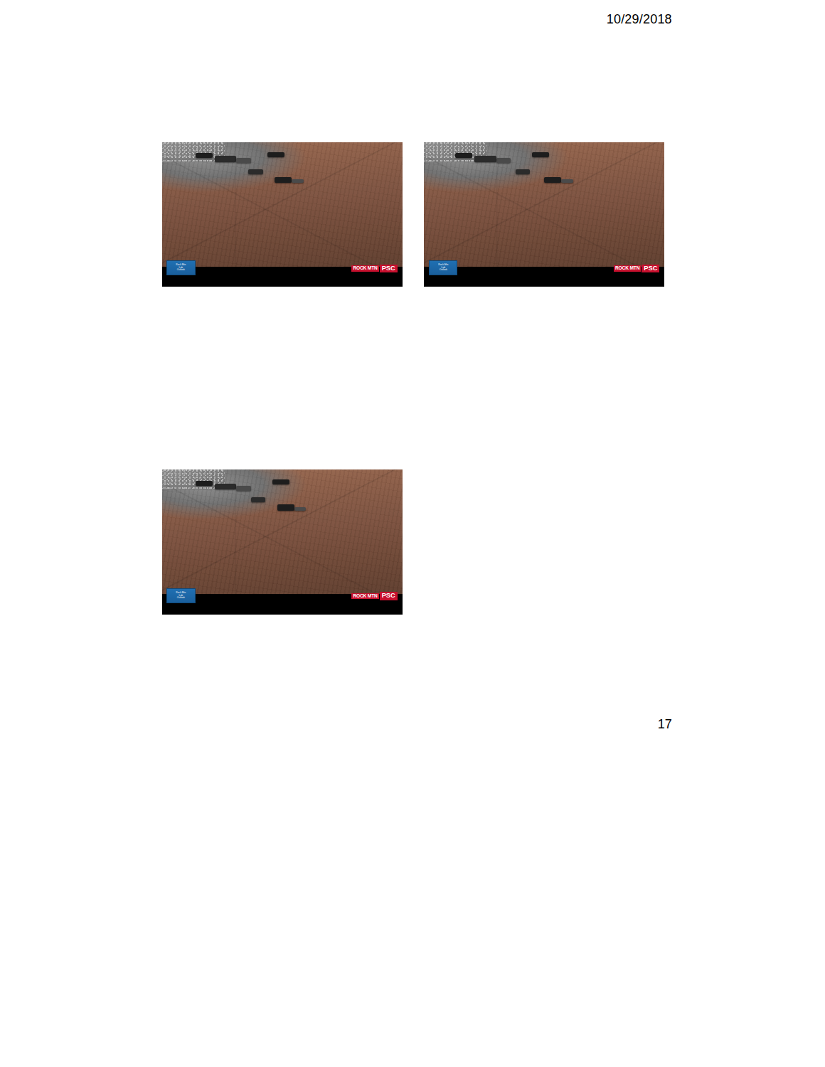10/29/2018
Rock Mtn
Lab
Outlook
ROCK MTN PSC
Rock Mtn
Lab
Outlook
ROCK MTN PSC
Rock Mtn
Lab
Outlook
ROCK MTN PSC
17